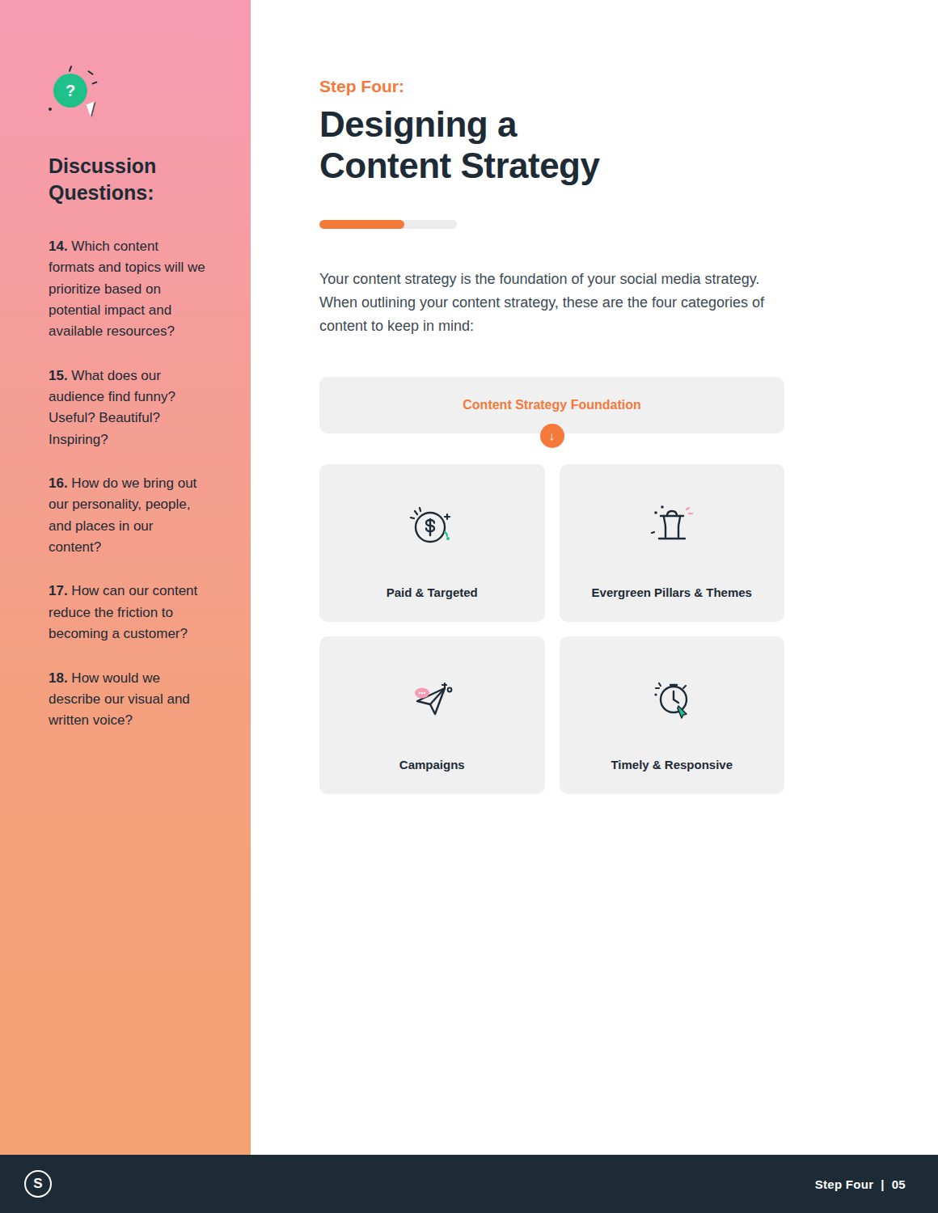?
Discussion
Questions:
14. Which content formats and topics will we prioritize based on potential impact and available resources?
15. What does our audience find funny? Useful? Beautiful? Inspiring?
16. How do we bring out our personality, people, and places in our content?
17. How can our content reduce the friction to becoming a customer?
18. How would we describe our visual and written voice?
Step Four:
Designing a
Content Strategy
Your content strategy is the foundation of your social media strategy. When outlining your content strategy, these are the four categories of content to keep in mind:
Content Strategy Foundation
↓
Paid & Targeted
Evergreen Pillars & Themes
Campaigns
Timely & Responsive
S
Step Four | 05